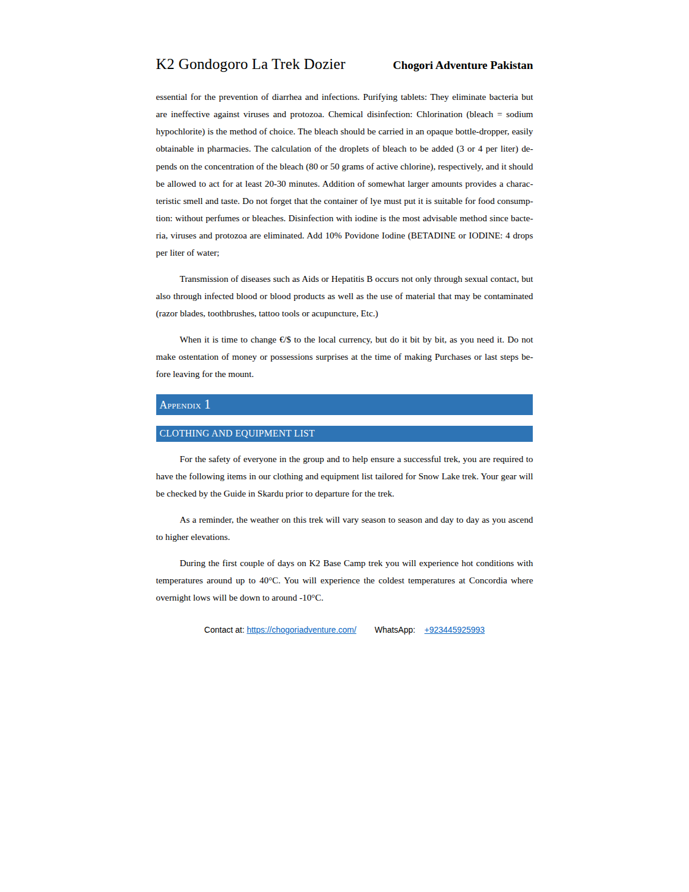K2 Gondogoro La Trek Dozier
Chogori Adventure Pakistan
essential for the prevention of diarrhea and infections. Purifying tablets: They eliminate bacteria but are ineffective against viruses and protozoa. Chemical disinfection: Chlorination (bleach = sodium hypochlorite) is the method of choice. The bleach should be carried in an opaque bottle-dropper, easily obtainable in pharmacies. The calculation of the droplets of bleach to be added (3 or 4 per liter) depends on the concentration of the bleach (80 or 50 grams of active chlorine), respectively, and it should be allowed to act for at least 20-30 minutes. Addition of somewhat larger amounts provides a characteristic smell and taste. Do not forget that the container of lye must put it is suitable for food consumption: without perfumes or bleaches. Disinfection with iodine is the most advisable method since bacteria, viruses and protozoa are eliminated. Add 10% Povidone Iodine (BETADINE or IODINE: 4 drops per liter of water;
Transmission of diseases such as Aids or Hepatitis B occurs not only through sexual contact, but also through infected blood or blood products as well as the use of material that may be contaminated (razor blades, toothbrushes, tattoo tools or acupuncture, Etc.)
When it is time to change €/$ to the local currency, but do it bit by bit, as you need it. Do not make ostentation of money or possessions surprises at the time of making Purchases or last steps before leaving for the mount.
Appendix 1
Clothing and Equipment List
For the safety of everyone in the group and to help ensure a successful trek, you are required to have the following items in our clothing and equipment list tailored for Snow Lake trek. Your gear will be checked by the Guide in Skardu prior to departure for the trek.
As a reminder, the weather on this trek will vary season to season and day to day as you ascend to higher elevations.
During the first couple of days on K2 Base Camp trek you will experience hot conditions with temperatures around up to 40°C. You will experience the coldest temperatures at Concordia where overnight lows will be down to around -10°C.
Contact at: https://chogoriadventure.com/ WhatsApp: +923445925993